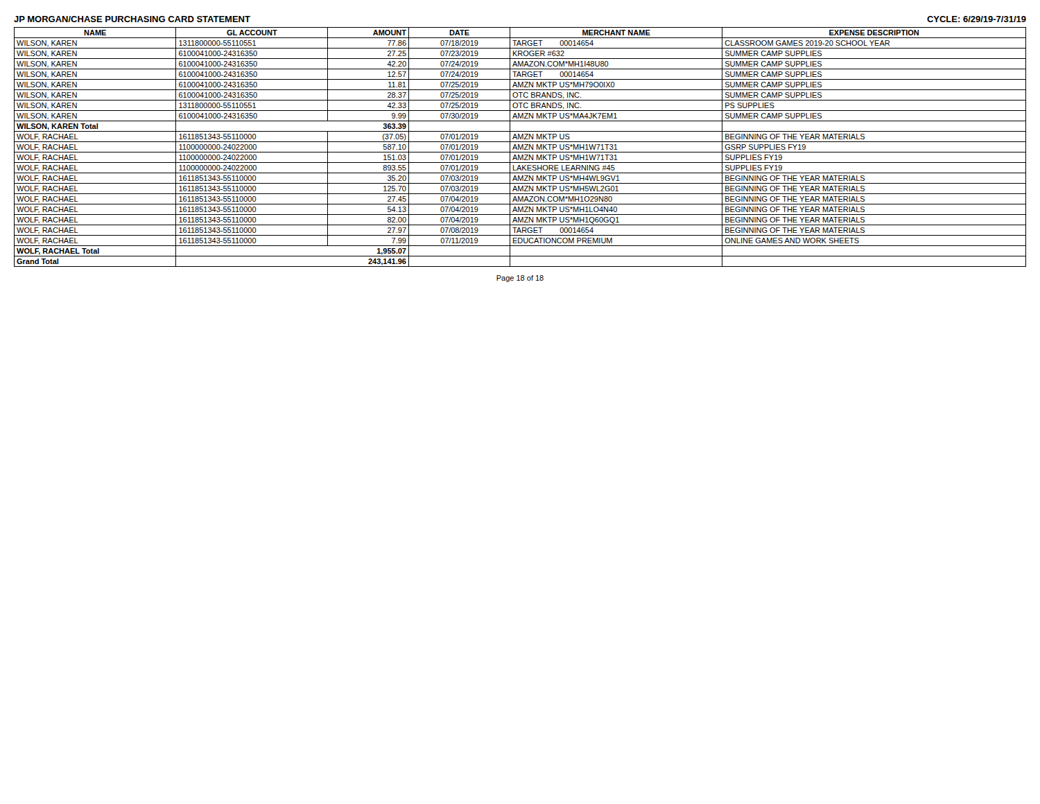JP MORGAN/CHASE PURCHASING CARD STATEMENT CYCLE: 6/29/19-7/31/19
| NAME | GL ACCOUNT | AMOUNT | DATE | MERCHANT NAME | EXPENSE DESCRIPTION |
| --- | --- | --- | --- | --- | --- |
| WILSON, KAREN | 1311800000-55110551 | 77.86 | 07/18/2019 | TARGET 00014654 | CLASSROOM GAMES 2019-20 SCHOOL YEAR |
| WILSON, KAREN | 6100041000-24316350 | 27.25 | 07/23/2019 | KROGER #632 | SUMMER CAMP SUPPLIES |
| WILSON, KAREN | 6100041000-24316350 | 42.20 | 07/24/2019 | AMAZON.COM*MH1I48U80 | SUMMER CAMP SUPPLIES |
| WILSON, KAREN | 6100041000-24316350 | 12.57 | 07/24/2019 | TARGET 00014654 | SUMMER CAMP SUPPLIES |
| WILSON, KAREN | 6100041000-24316350 | 11.81 | 07/25/2019 | AMZN MKTP US*MH79O0IX0 | SUMMER CAMP SUPPLIES |
| WILSON, KAREN | 6100041000-24316350 | 28.37 | 07/25/2019 | OTC BRANDS, INC. | SUMMER CAMP SUPPLIES |
| WILSON, KAREN | 1311800000-55110551 | 42.33 | 07/25/2019 | OTC BRANDS, INC. | PS SUPPLIES |
| WILSON, KAREN | 6100041000-24316350 | 9.99 | 07/30/2019 | AMZN MKTP US*MA4JK7EM1 | SUMMER CAMP SUPPLIES |
| WILSON, KAREN Total | | 363.39 | | | |
| WOLF, RACHAEL | 1611851343-55110000 | (37.05) | 07/01/2019 | AMZN MKTP US | BEGINNING OF THE YEAR MATERIALS |
| WOLF, RACHAEL | 1100000000-24022000 | 587.10 | 07/01/2019 | AMZN MKTP US*MH1W71T31 | GSRP SUPPLIES FY19 |
| WOLF, RACHAEL | 1100000000-24022000 | 151.03 | 07/01/2019 | AMZN MKTP US*MH1W71T31 | SUPPLIES FY19 |
| WOLF, RACHAEL | 1100000000-24022000 | 893.55 | 07/01/2019 | LAKESHORE LEARNING #45 | SUPPLIES FY19 |
| WOLF, RACHAEL | 1611851343-55110000 | 35.20 | 07/03/2019 | AMZN MKTP US*MH4WL9GV1 | BEGINNING OF THE YEAR MATERIALS |
| WOLF, RACHAEL | 1611851343-55110000 | 125.70 | 07/03/2019 | AMZN MKTP US*MH5WL2G01 | BEGINNING OF THE YEAR MATERIALS |
| WOLF, RACHAEL | 1611851343-55110000 | 27.45 | 07/04/2019 | AMAZON.COM*MH1O29N80 | BEGINNING OF THE YEAR MATERIALS |
| WOLF, RACHAEL | 1611851343-55110000 | 54.13 | 07/04/2019 | AMZN MKTP US*MH1LO4N40 | BEGINNING OF THE YEAR MATERIALS |
| WOLF, RACHAEL | 1611851343-55110000 | 82.00 | 07/04/2019 | AMZN MKTP US*MH1Q60GQ1 | BEGINNING OF THE YEAR MATERIALS |
| WOLF, RACHAEL | 1611851343-55110000 | 27.97 | 07/08/2019 | TARGET 00014654 | BEGINNING OF THE YEAR MATERIALS |
| WOLF, RACHAEL | 1611851343-55110000 | 7.99 | 07/11/2019 | EDUCATIONCOM PREMIUM | ONLINE GAMES AND WORK SHEETS |
| WOLF, RACHAEL Total | | 1,955.07 | | | |
| Grand Total | | 243,141.96 | | | |
Page 18 of 18